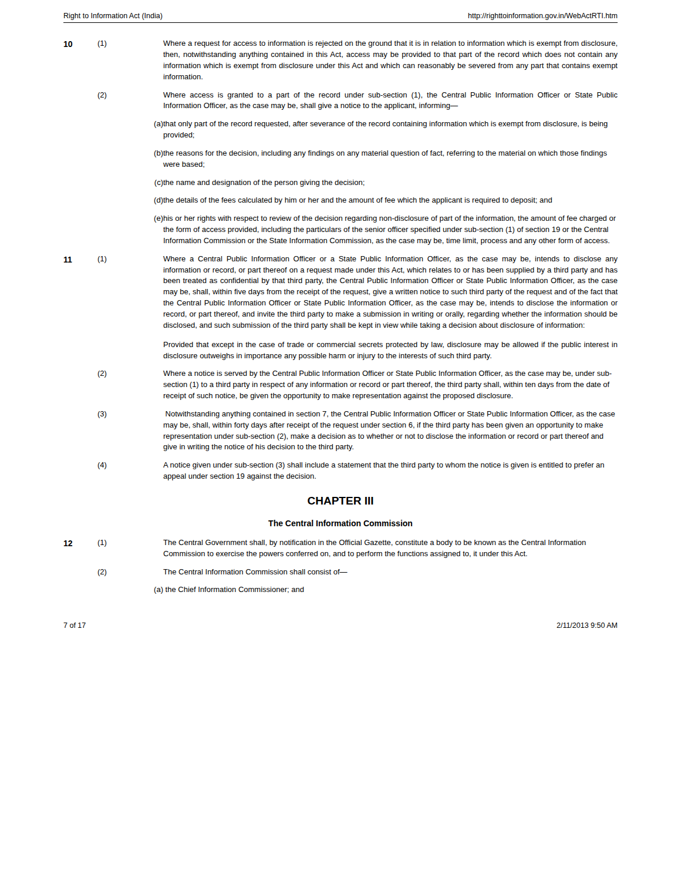Right to Information Act (India) http://righttoinformation.gov.in/WebActRTI.htm
| 10 | (1) | | Where a request for access to information is rejected on the ground that it is in relation to information which is exempt from disclosure, then, notwithstanding anything contained in this Act, access may be provided to that part of the record which does not contain any information which is exempt from disclosure under this Act and which can reasonably be severed from any part that contains exempt information. |
| | (2) | | Where access is granted to a part of the record under sub-section (1), the Central Public Information Officer or State Public Information Officer, as the case may be, shall give a notice to the applicant, informing— |
| | | (a) | that only part of the record requested, after severance of the record containing information which is exempt from disclosure, is being provided; |
| | | (b) | the reasons for the decision, including any findings on any material question of fact, referring to the material on which those findings were based; |
| | | (c) | the name and designation of the person giving the decision; |
| | | (d) | the details of the fees calculated by him or her and the amount of fee which the applicant is required to deposit; and |
| | | (e) | his or her rights with respect to review of the decision regarding non-disclosure of part of the information, the amount of fee charged or the form of access provided, including the particulars of the senior officer specified under sub-section (1) of section 19 or the Central Information Commission or the State Information Commission, as the case may be, time limit, process and any other form of access. |
| 11 | (1) | | Where a Central Public Information Officer or a State Public Information Officer, as the case may be, intends to disclose any information or record, or part thereof on a request made under this Act, which relates to or has been supplied by a third party and has been treated as confidential by that third party, the Central Public Information Officer or State Public Information Officer, as the case may be, shall, within five days from the receipt of the request, give a written notice to such third party of the request and of the fact that the Central Public Information Officer or State Public Information Officer, as the case may be, intends to disclose the information or record, or part thereof, and invite the third party to make a submission in writing or orally, regarding whether the information should be disclosed, and such submission of the third party shall be kept in view while taking a decision about disclosure of information: Provided that except in the case of trade or commercial secrets protected by law, disclosure may be allowed if the public interest in disclosure outweighs in importance any possible harm or injury to the interests of such third party. |
| | (2) | | Where a notice is served by the Central Public Information Officer or State Public Information Officer, as the case may be, under sub-section (1) to a third party in respect of any information or record or part thereof, the third party shall, within ten days from the date of receipt of such notice, be given the opportunity to make representation against the proposed disclosure. |
| | (3) | | Notwithstanding anything contained in section 7, the Central Public Information Officer or State Public Information Officer, as the case may be, shall, within forty days after receipt of the request under section 6, if the third party has been given an opportunity to make representation under sub-section (2), make a decision as to whether or not to disclose the information or record or part thereof and give in writing the notice of his decision to the third party. |
| | (4) | | A notice given under sub-section (3) shall include a statement that the third party to whom the notice is given is entitled to prefer an appeal under section 19 against the decision. |
CHAPTER III
The Central Information Commission
| 12 | (1) | | The Central Government shall, by notification in the Official Gazette, constitute a body to be known as the Central Information Commission to exercise the powers conferred on, and to perform the functions assigned to, it under this Act. |
| | (2) | | The Central Information Commission shall consist of— |
| | | (a) | the Chief Information Commissioner; and |
7 of 17 2/11/2013 9:50 AM